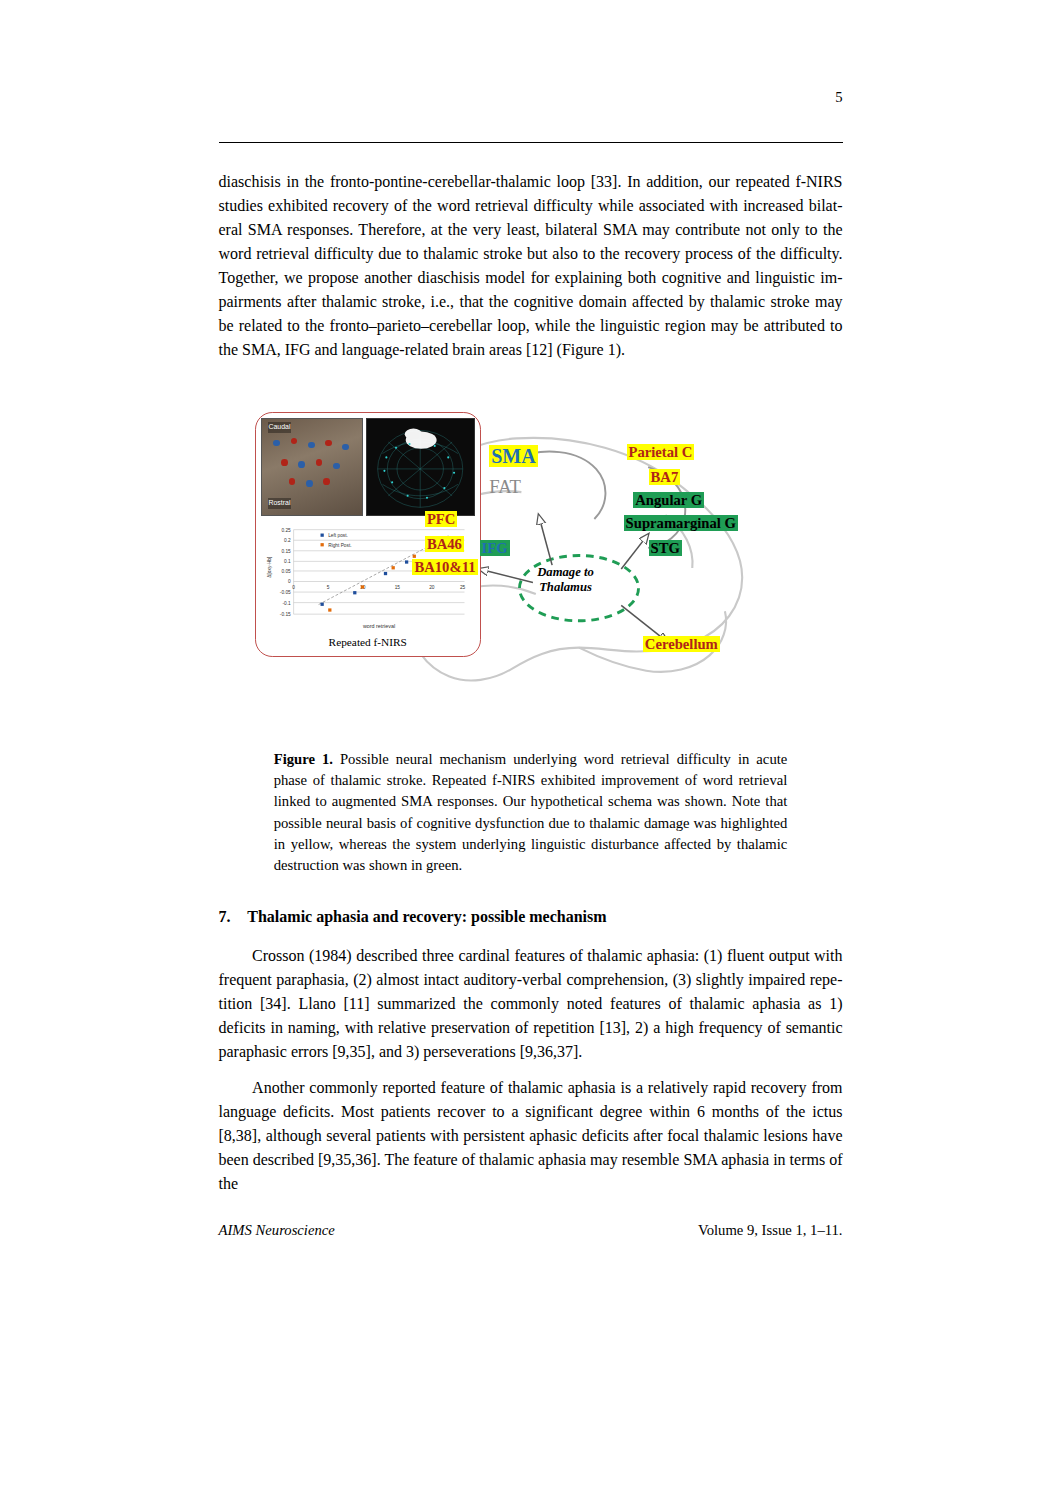5
diaschisis in the fronto-pontine-cerebellar-thalamic loop [33]. In addition, our repeated f-NIRS studies exhibited recovery of the word retrieval difficulty while associated with increased bilateral SMA responses. Therefore, at the very least, bilateral SMA may contribute not only to the word retrieval difficulty due to thalamic stroke but also to the recovery process of the difficulty. Together, we propose another diaschisis model for explaining both cognitive and linguistic impairments after thalamic stroke, i.e., that the cognitive domain affected by thalamic stroke may be related to the fronto–parieto–cerebellar loop, while the linguistic region may be attributed to the SMA, IFG and language-related brain areas [12] (Figure 1).
Caudal Rostral
0.25 0.2 0.15 0.1 0.05 0 -0.05 -0.1 -0.15 0 5 10 15 20 25 Δ[oxy-Hb] word retrieval Left post. Right Post.
Repeated f-NIRS
SMA
FAT
PFC
BA46
BA10&11
IFG
Parietal C
BA7
Angular G
Supramarginal G
STG
Cerebellum
Damage to
Thalamus
Figure 1. Possible neural mechanism underlying word retrieval difficulty in acute phase of thalamic stroke. Repeated f-NIRS exhibited improvement of word retrieval linked to augmented SMA responses. Our hypothetical schema was shown. Note that possible neural basis of cognitive dysfunction due to thalamic damage was highlighted in yellow, whereas the system underlying linguistic disturbance affected by thalamic destruction was shown in green.
7. Thalamic aphasia and recovery: possible mechanism
Crosson (1984) described three cardinal features of thalamic aphasia: (1) fluent output with frequent paraphasia, (2) almost intact auditory-verbal comprehension, (3) slightly impaired repetition [34]. Llano [11] summarized the commonly noted features of thalamic aphasia as 1) deficits in naming, with relative preservation of repetition [13], 2) a high frequency of semantic paraphasic errors [9,35], and 3) perseverations [9,36,37].
Another commonly reported feature of thalamic aphasia is a relatively rapid recovery from language deficits. Most patients recover to a significant degree within 6 months of the ictus [8,38], although several patients with persistent aphasic deficits after focal thalamic lesions have been described [9,35,36]. The feature of thalamic aphasia may resemble SMA aphasia in terms of the
AIMS Neuroscience
Volume 9, Issue 1, 1–11.